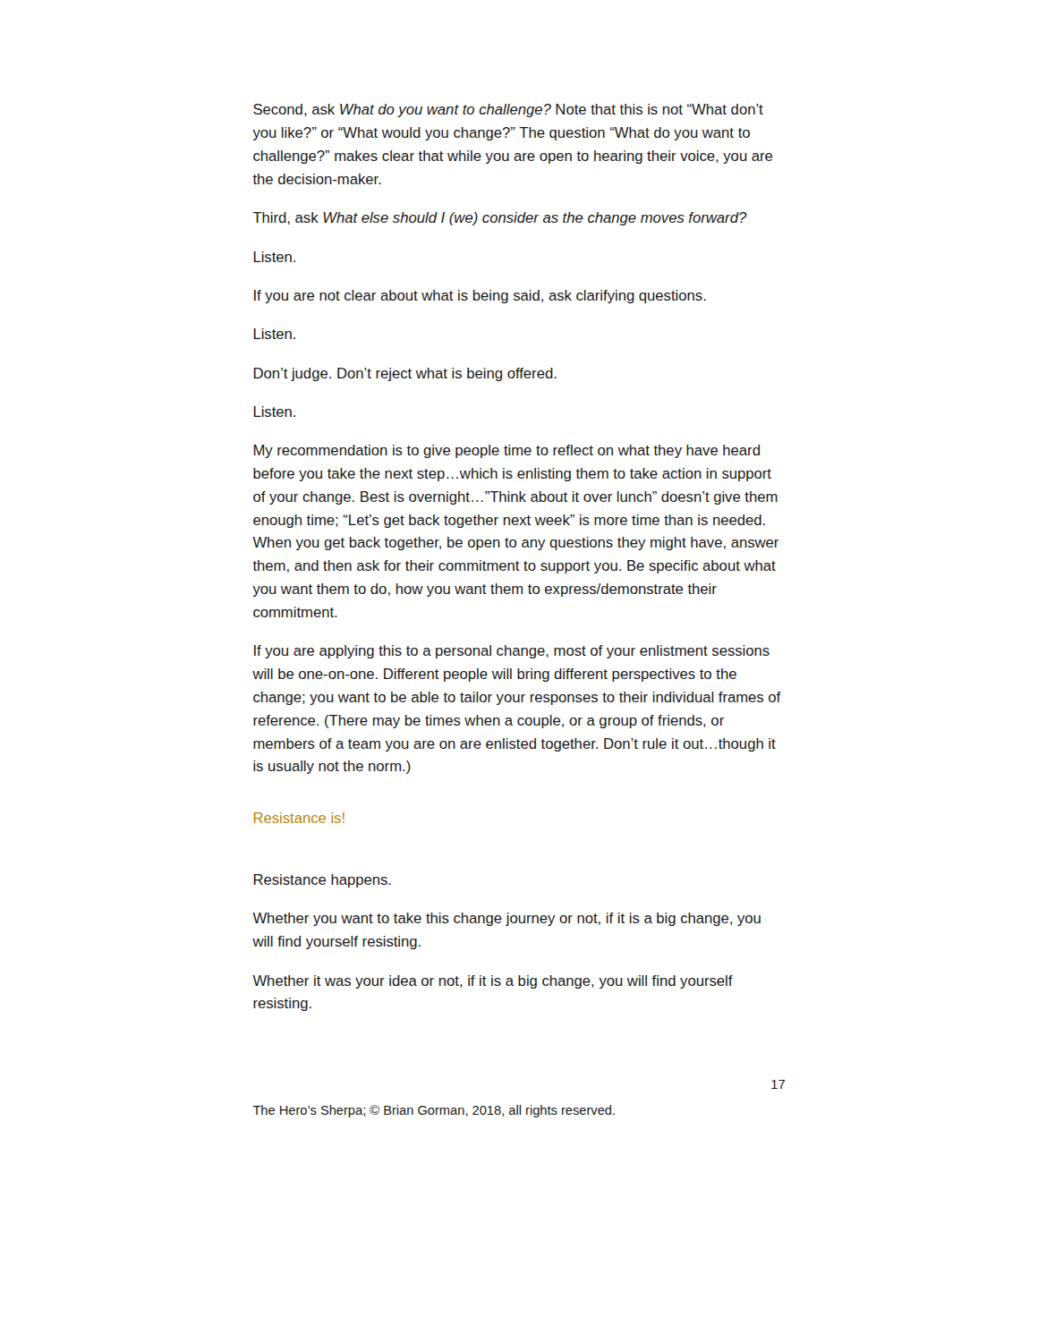Second, ask What do you want to challenge? Note that this is not “What don’t you like?” or “What would you change?” The question “What do you want to challenge?” makes clear that while you are open to hearing their voice, you are the decision-maker.
Third, ask What else should I (we) consider as the change moves forward?
Listen.
If you are not clear about what is being said, ask clarifying questions.
Listen.
Don’t judge. Don’t reject what is being offered.
Listen.
My recommendation is to give people time to reflect on what they have heard before you take the next step…which is enlisting them to take action in support of your change. Best is overnight…”Think about it over lunch” doesn’t give them enough time; “Let’s get back together next week” is more time than is needed. When you get back together, be open to any questions they might have, answer them, and then ask for their commitment to support you. Be specific about what you want them to do, how you want them to express/demonstrate their commitment.
If you are applying this to a personal change, most of your enlistment sessions will be one-on-one. Different people will bring different perspectives to the change; you want to be able to tailor your responses to their individual frames of reference. (There may be times when a couple, or a group of friends, or members of a team you are on are enlisted together. Don’t rule it out…though it is usually not the norm.)
Resistance is!
Resistance happens.
Whether you want to take this change journey or not, if it is a big change, you will find yourself resisting.
Whether it was your idea or not, if it is a big change, you will find yourself resisting.
17
The Hero’s Sherpa; © Brian Gorman, 2018, all rights reserved.